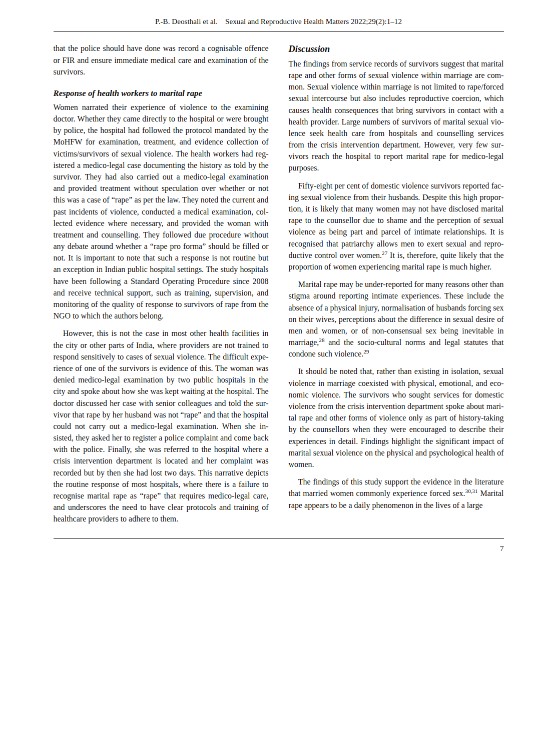P.-B. Deosthali et al. Sexual and Reproductive Health Matters 2022;29(2):1–12
that the police should have done was record a cognisable offence or FIR and ensure immediate medical care and examination of the survivors.
Response of health workers to marital rape
Women narrated their experience of violence to the examining doctor. Whether they came directly to the hospital or were brought by police, the hospital had followed the protocol mandated by the MoHFW for examination, treatment, and evidence collection of victims/survivors of sexual violence. The health workers had registered a medico-legal case documenting the history as told by the survivor. They had also carried out a medico-legal examination and provided treatment without speculation over whether or not this was a case of “rape” as per the law. They noted the current and past incidents of violence, conducted a medical examination, collected evidence where necessary, and provided the woman with treatment and counselling. They followed due procedure without any debate around whether a “rape pro forma” should be filled or not. It is important to note that such a response is not routine but an exception in Indian public hospital settings. The study hospitals have been following a Standard Operating Procedure since 2008 and receive technical support, such as training, supervision, and monitoring of the quality of response to survivors of rape from the NGO to which the authors belong.
However, this is not the case in most other health facilities in the city or other parts of India, where providers are not trained to respond sensitively to cases of sexual violence. The difficult experience of one of the survivors is evidence of this. The woman was denied medico-legal examination by two public hospitals in the city and spoke about how she was kept waiting at the hospital. The doctor discussed her case with senior colleagues and told the survivor that rape by her husband was not “rape” and that the hospital could not carry out a medico-legal examination. When she insisted, they asked her to register a police complaint and come back with the police. Finally, she was referred to the hospital where a crisis intervention department is located and her complaint was recorded but by then she had lost two days. This narrative depicts the routine response of most hospitals, where there is a failure to recognise marital rape as “rape” that requires medico-legal care, and underscores the need to have clear protocols and training of healthcare providers to adhere to them.
Discussion
The findings from service records of survivors suggest that marital rape and other forms of sexual violence within marriage are common. Sexual violence within marriage is not limited to rape/forced sexual intercourse but also includes reproductive coercion, which causes health consequences that bring survivors in contact with a health provider. Large numbers of survivors of marital sexual violence seek health care from hospitals and counselling services from the crisis intervention department. However, very few survivors reach the hospital to report marital rape for medico-legal purposes.
Fifty-eight per cent of domestic violence survivors reported facing sexual violence from their husbands. Despite this high proportion, it is likely that many women may not have disclosed marital rape to the counsellor due to shame and the perception of sexual violence as being part and parcel of intimate relationships. It is recognised that patriarchy allows men to exert sexual and reproductive control over women.27 It is, therefore, quite likely that the proportion of women experiencing marital rape is much higher.
Marital rape may be under-reported for many reasons other than stigma around reporting intimate experiences. These include the absence of a physical injury, normalisation of husbands forcing sex on their wives, perceptions about the difference in sexual desire of men and women, or of non-consensual sex being inevitable in marriage,28 and the socio-cultural norms and legal statutes that condone such violence.29
It should be noted that, rather than existing in isolation, sexual violence in marriage coexisted with physical, emotional, and economic violence. The survivors who sought services for domestic violence from the crisis intervention department spoke about marital rape and other forms of violence only as part of history-taking by the counsellors when they were encouraged to describe their experiences in detail. Findings highlight the significant impact of marital sexual violence on the physical and psychological health of women.
The findings of this study support the evidence in the literature that married women commonly experience forced sex.30,31 Marital rape appears to be a daily phenomenon in the lives of a large
7